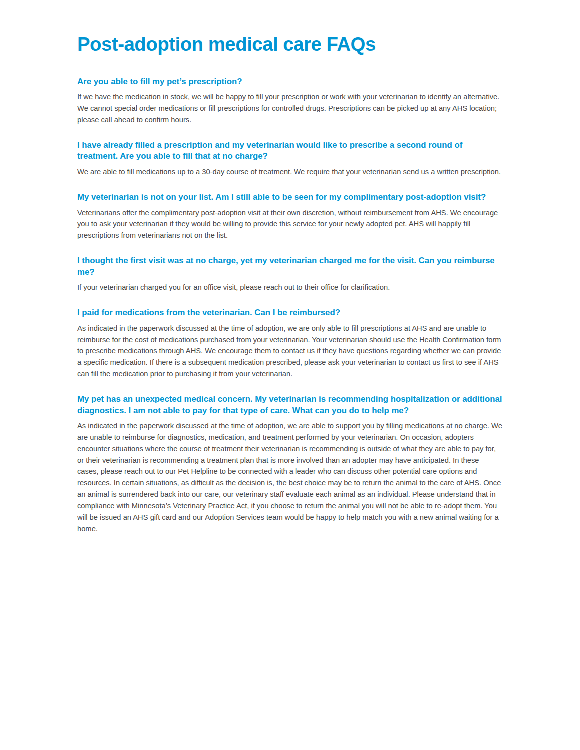Post-adoption medical care FAQs
Are you able to fill my pet’s prescription?
If we have the medication in stock, we will be happy to fill your prescription or work with your veterinarian to identify an alternative. We cannot special order medications or fill prescriptions for controlled drugs. Prescriptions can be picked up at any AHS location; please call ahead to confirm hours.
I have already filled a prescription and my veterinarian would like to prescribe a second round of treatment. Are you able to fill that at no charge?
We are able to fill medications up to a 30-day course of treatment. We require that your veterinarian send us a written prescription.
My veterinarian is not on your list. Am I still able to be seen for my complimentary post-adoption visit?
Veterinarians offer the complimentary post-adoption visit at their own discretion, without reimbursement from AHS. We encourage you to ask your veterinarian if they would be willing to provide this service for your newly adopted pet. AHS will happily fill prescriptions from veterinarians not on the list.
I thought the first visit was at no charge, yet my veterinarian charged me for the visit. Can you reimburse me?
If your veterinarian charged you for an office visit, please reach out to their office for clarification.
I paid for medications from the veterinarian. Can I be reimbursed?
As indicated in the paperwork discussed at the time of adoption, we are only able to fill prescriptions at AHS and are unable to reimburse for the cost of medications purchased from your veterinarian. Your veterinarian should use the Health Confirmation form to prescribe medications through AHS. We encourage them to contact us if they have questions regarding whether we can provide a specific medication. If there is a subsequent medication prescribed, please ask your veterinarian to contact us first to see if AHS can fill the medication prior to purchasing it from your veterinarian.
My pet has an unexpected medical concern. My veterinarian is recommending hospitalization or additional diagnostics. I am not able to pay for that type of care. What can you do to help me?
As indicated in the paperwork discussed at the time of adoption, we are able to support you by filling medications at no charge. We are unable to reimburse for diagnostics, medication, and treatment performed by your veterinarian. On occasion, adopters encounter situations where the course of treatment their veterinarian is recommending is outside of what they are able to pay for, or their veterinarian is recommending a treatment plan that is more involved than an adopter may have anticipated. In these cases, please reach out to our Pet Helpline to be connected with a leader who can discuss other potential care options and resources. In certain situations, as difficult as the decision is, the best choice may be to return the animal to the care of AHS. Once an animal is surrendered back into our care, our veterinary staff evaluate each animal as an individual. Please understand that in compliance with Minnesota’s Veterinary Practice Act, if you choose to return the animal you will not be able to re-adopt them. You will be issued an AHS gift card and our Adoption Services team would be happy to help match you with a new animal waiting for a home.